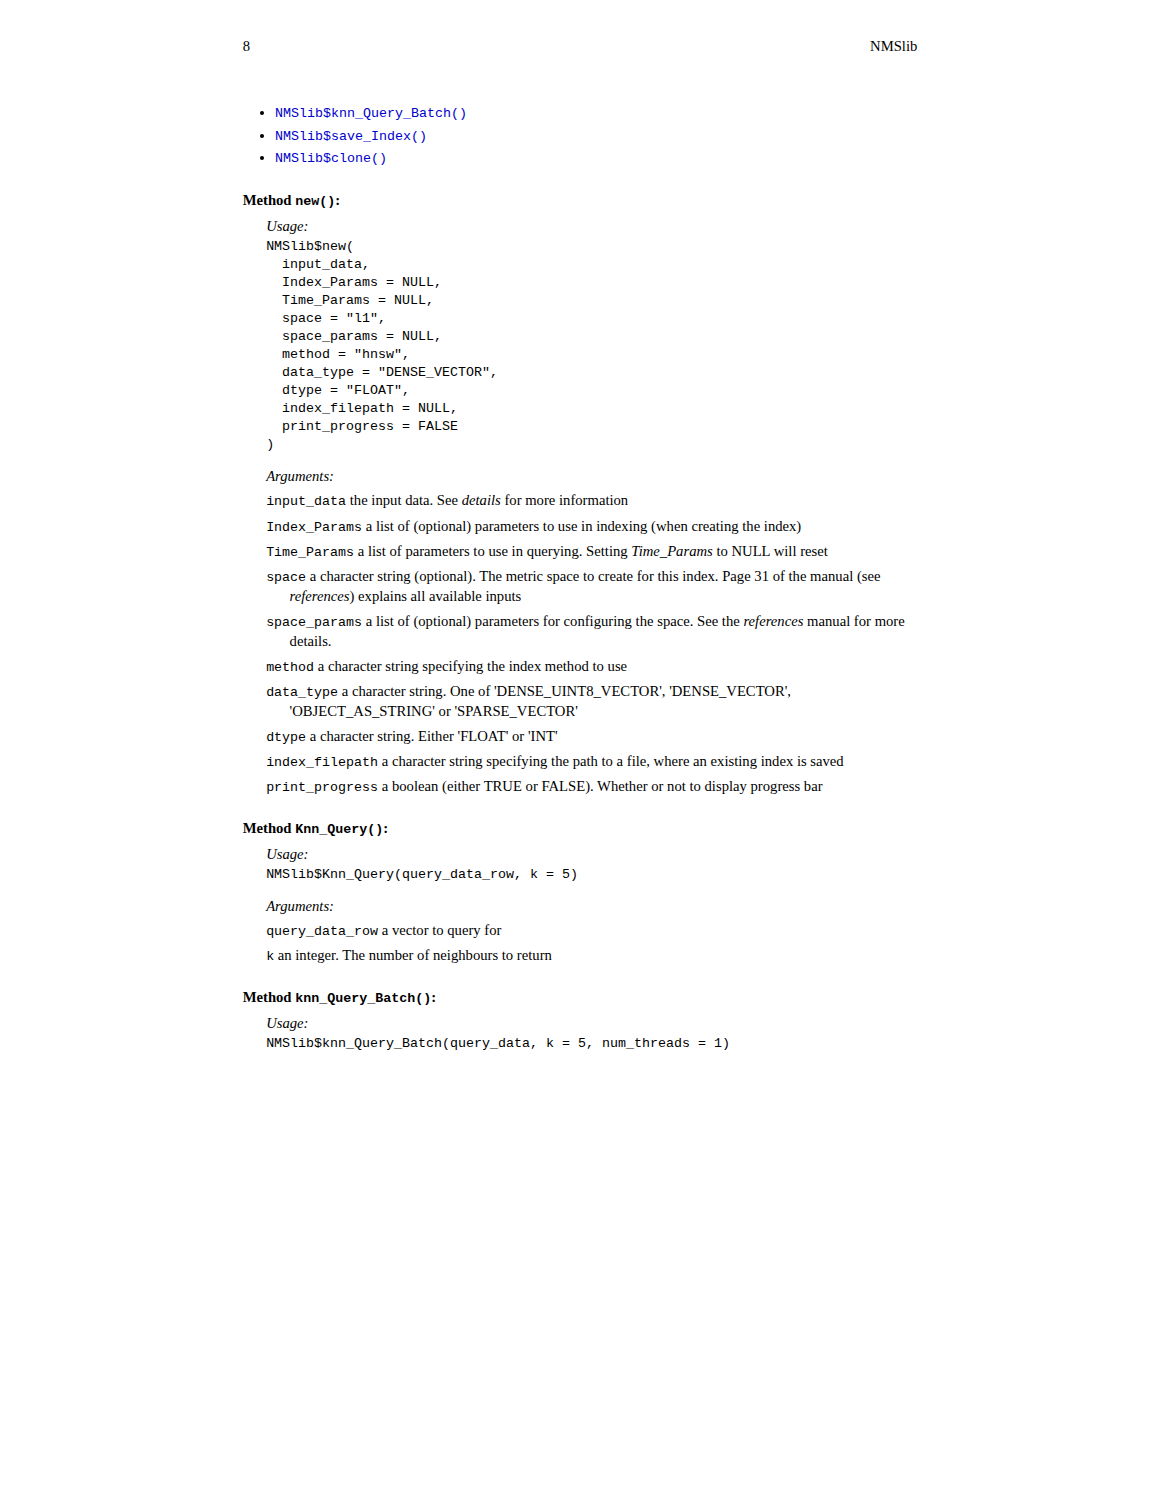8 NMSlib
NMSlib$knn_Query_Batch()
NMSlib$save_Index()
NMSlib$clone()
Method new():
Usage:
NMSlib$new(
  input_data,
  Index_Params = NULL,
  Time_Params = NULL,
  space = "l1",
  space_params = NULL,
  method = "hnsw",
  data_type = "DENSE_VECTOR",
  dtype = "FLOAT",
  index_filepath = NULL,
  print_progress = FALSE
)
Arguments:
input_data the input data. See details for more information
Index_Params a list of (optional) parameters to use in indexing (when creating the index)
Time_Params a list of parameters to use in querying. Setting Time_Params to NULL will reset
space a character string (optional). The metric space to create for this index. Page 31 of the manual (see references) explains all available inputs
space_params a list of (optional) parameters for configuring the space. See the references manual for more details.
method a character string specifying the index method to use
data_type a character string. One of 'DENSE_UINT8_VECTOR', 'DENSE_VECTOR', 'OBJECT_AS_STRING' or 'SPARSE_VECTOR'
dtype a character string. Either 'FLOAT' or 'INT'
index_filepath a character string specifying the path to a file, where an existing index is saved
print_progress a boolean (either TRUE or FALSE). Whether or not to display progress bar
Method Knn_Query():
Usage:
NMSlib$Knn_Query(query_data_row, k = 5)
Arguments:
query_data_row a vector to query for
k an integer. The number of neighbours to return
Method knn_Query_Batch():
Usage:
NMSlib$knn_Query_Batch(query_data, k = 5, num_threads = 1)